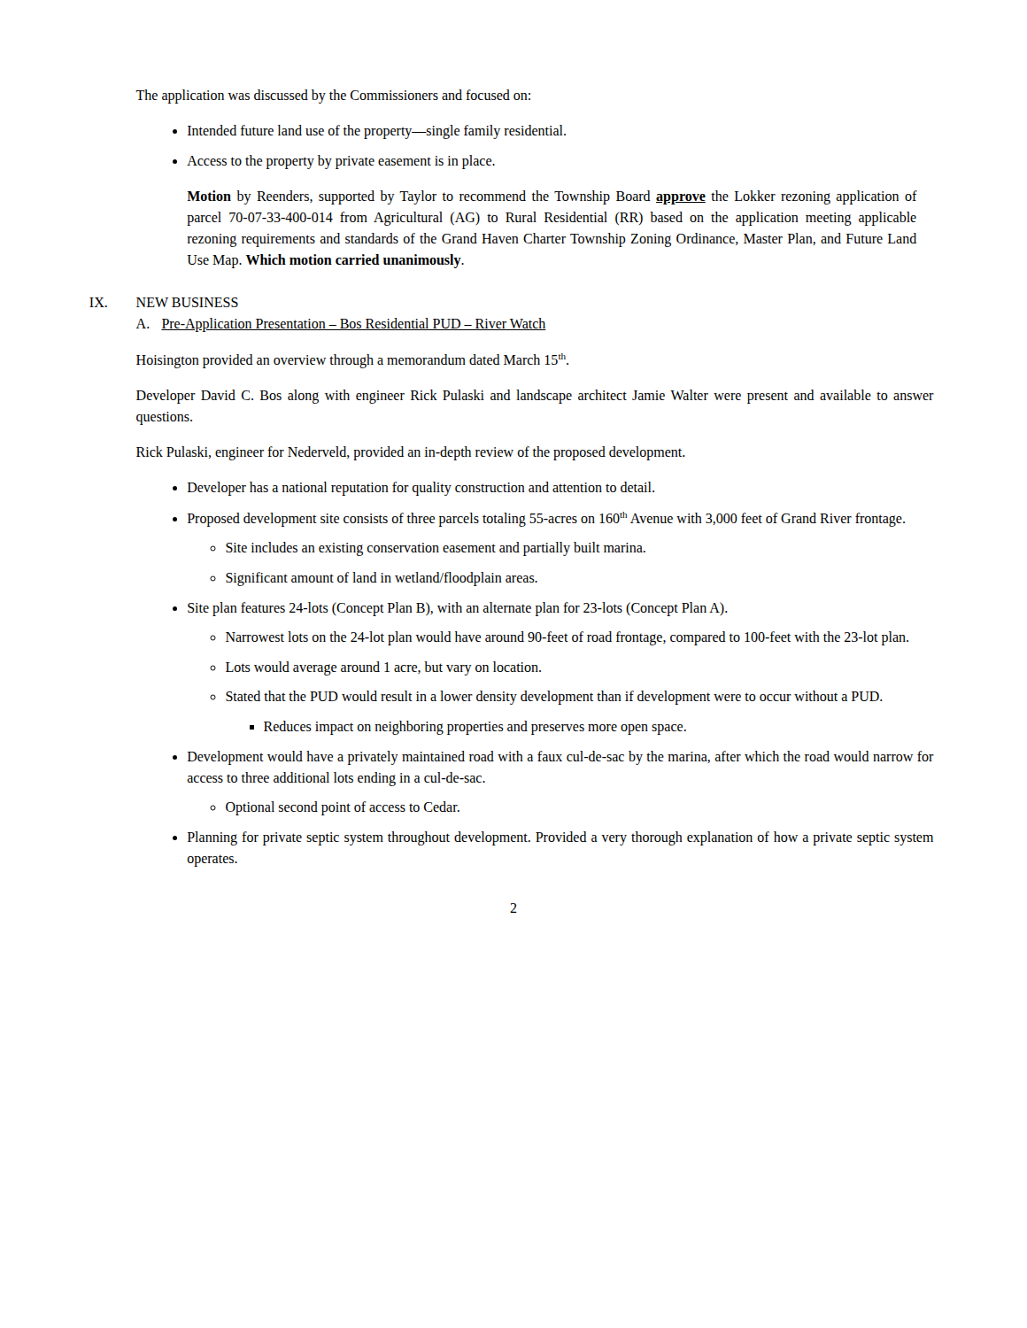The application was discussed by the Commissioners and focused on:
Intended future land use of the property—single family residential.
Access to the property by private easement is in place.
Motion by Reenders, supported by Taylor to recommend the Township Board approve the Lokker rezoning application of parcel 70-07-33-400-014 from Agricultural (AG) to Rural Residential (RR) based on the application meeting applicable rezoning requirements and standards of the Grand Haven Charter Township Zoning Ordinance, Master Plan, and Future Land Use Map. Which motion carried unanimously.
IX. NEW BUSINESS
A. Pre-Application Presentation – Bos Residential PUD – River Watch
Hoisington provided an overview through a memorandum dated March 15th.
Developer David C. Bos along with engineer Rick Pulaski and landscape architect Jamie Walter were present and available to answer questions.
Rick Pulaski, engineer for Nederveld, provided an in-depth review of the proposed development.
Developer has a national reputation for quality construction and attention to detail.
Proposed development site consists of three parcels totaling 55-acres on 160th Avenue with 3,000 feet of Grand River frontage.
Site includes an existing conservation easement and partially built marina.
Significant amount of land in wetland/floodplain areas.
Site plan features 24-lots (Concept Plan B), with an alternate plan for 23-lots (Concept Plan A).
Narrowest lots on the 24-lot plan would have around 90-feet of road frontage, compared to 100-feet with the 23-lot plan.
Lots would average around 1 acre, but vary on location.
Stated that the PUD would result in a lower density development than if development were to occur without a PUD.
Reduces impact on neighboring properties and preserves more open space.
Development would have a privately maintained road with a faux cul-de-sac by the marina, after which the road would narrow for access to three additional lots ending in a cul-de-sac.
Optional second point of access to Cedar.
Planning for private septic system throughout development. Provided a very thorough explanation of how a private septic system operates.
2